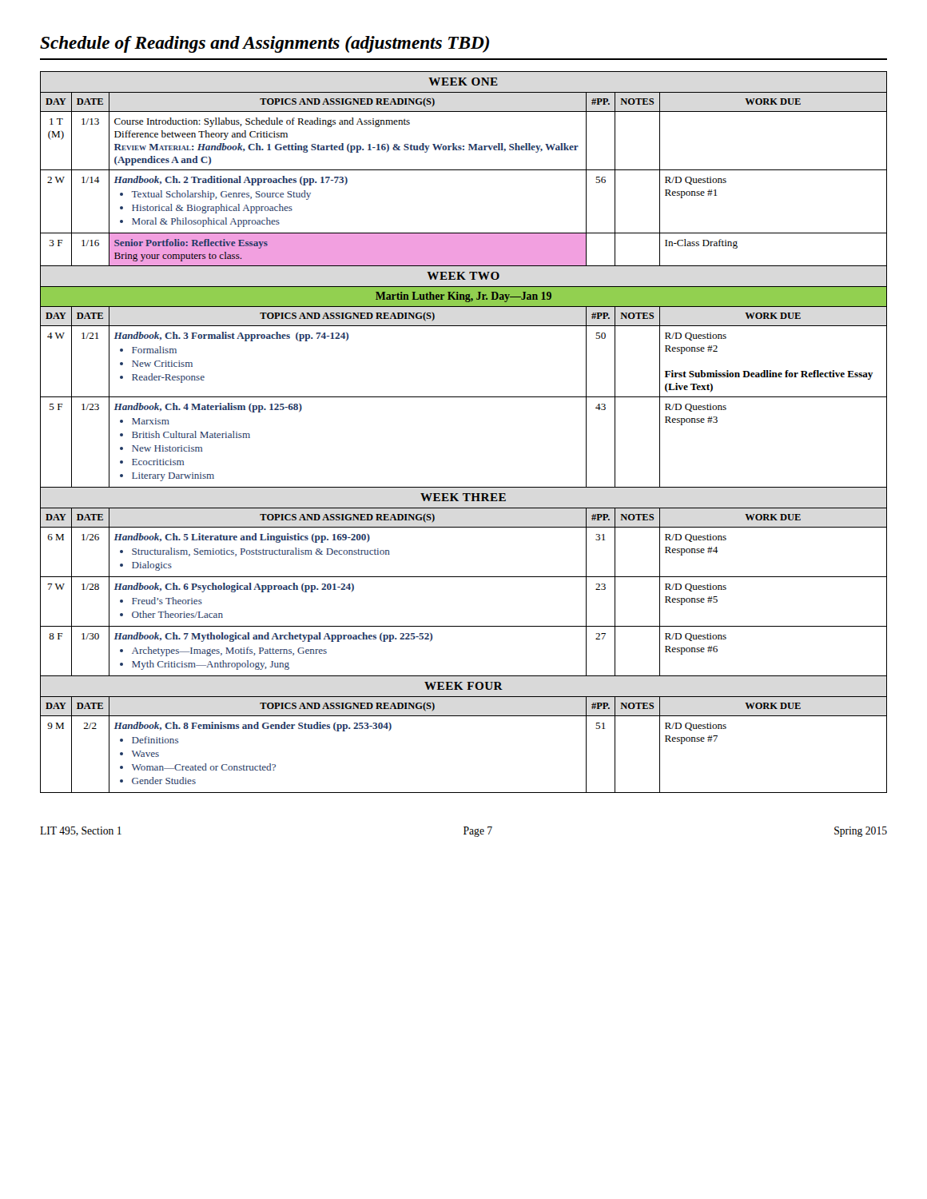Schedule of Readings and Assignments (adjustments TBD)
| WEEK ONE |
| DAY | DATE | TOPICS AND ASSIGNED READING(S) | #PP. | NOTES | WORK DUE |
| 1 T (M) | 1/13 | Course Introduction: Syllabus, Schedule of Readings and Assignments Difference between Theory and Criticism Review Material: Handbook , Ch. 1 Getting Started (pp. 1-16) & Study Works: Marvell, Shelley, Walker (Appendices A and C) | | | |
| 2 W | 1/14 | Handbook , Ch. 2 Traditional Approaches (pp. 17-73) Textual Scholarship, Genres, Source Study Historical & Biographical Approaches Moral & Philosophical Approaches | 56 | | R/D Questions Response #1 |
| 3 F | 1/16 | Senior Portfolio: Reflective Essays Bring your computers to class. | | | In-Class Drafting |
| WEEK TWO |
| Martin Luther King, Jr. Day—Jan 19 |
| DAY | DATE | TOPICS AND ASSIGNED READING(S) | #PP. | NOTES | WORK DUE |
| 4 W | 1/21 | Handbook , Ch. 3 Formalist Approaches (pp. 74-124) Formalism New Criticism Reader-Response | 50 | | R/D Questions Response #2 First Submission Deadline for Reflective Essay (Live Text) |
| 5 F | 1/23 | Handbook , Ch. 4 Materialism (pp. 125-68) Marxism British Cultural Materialism New Historicism Ecocriticism Literary Darwinism | 43 | | R/D Questions Response #3 |
| WEEK THREE |
| DAY | DATE | TOPICS AND ASSIGNED READING(S) | #PP. | NOTES | WORK DUE |
| 6 M | 1/26 | Handbook , Ch. 5 Literature and Linguistics (pp. 169-200) Structuralism, Semiotics, Poststructuralism & Deconstruction Dialogics | 31 | | R/D Questions Response #4 |
| 7 W | 1/28 | Handbook , Ch. 6 Psychological Approach (pp. 201-24) Freud’s Theories Other Theories/Lacan | 23 | | R/D Questions Response #5 |
| 8 F | 1/30 | Handbook , Ch. 7 Mythological and Archetypal Approaches (pp. 225-52) Archetypes—Images, Motifs, Patterns, Genres Myth Criticism—Anthropology, Jung | 27 | | R/D Questions Response #6 |
| WEEK FOUR |
| DAY | DATE | TOPICS AND ASSIGNED READING(S) | #PP. | NOTES | WORK DUE |
| 9 M | 2/2 | Handbook , Ch. 8 Feminisms and Gender Studies (pp. 253-304) Definitions Waves Woman—Created or Constructed? Gender Studies | 51 | | R/D Questions Response #7 |
LIT 495, Section 1 Page 7 Spring 2015